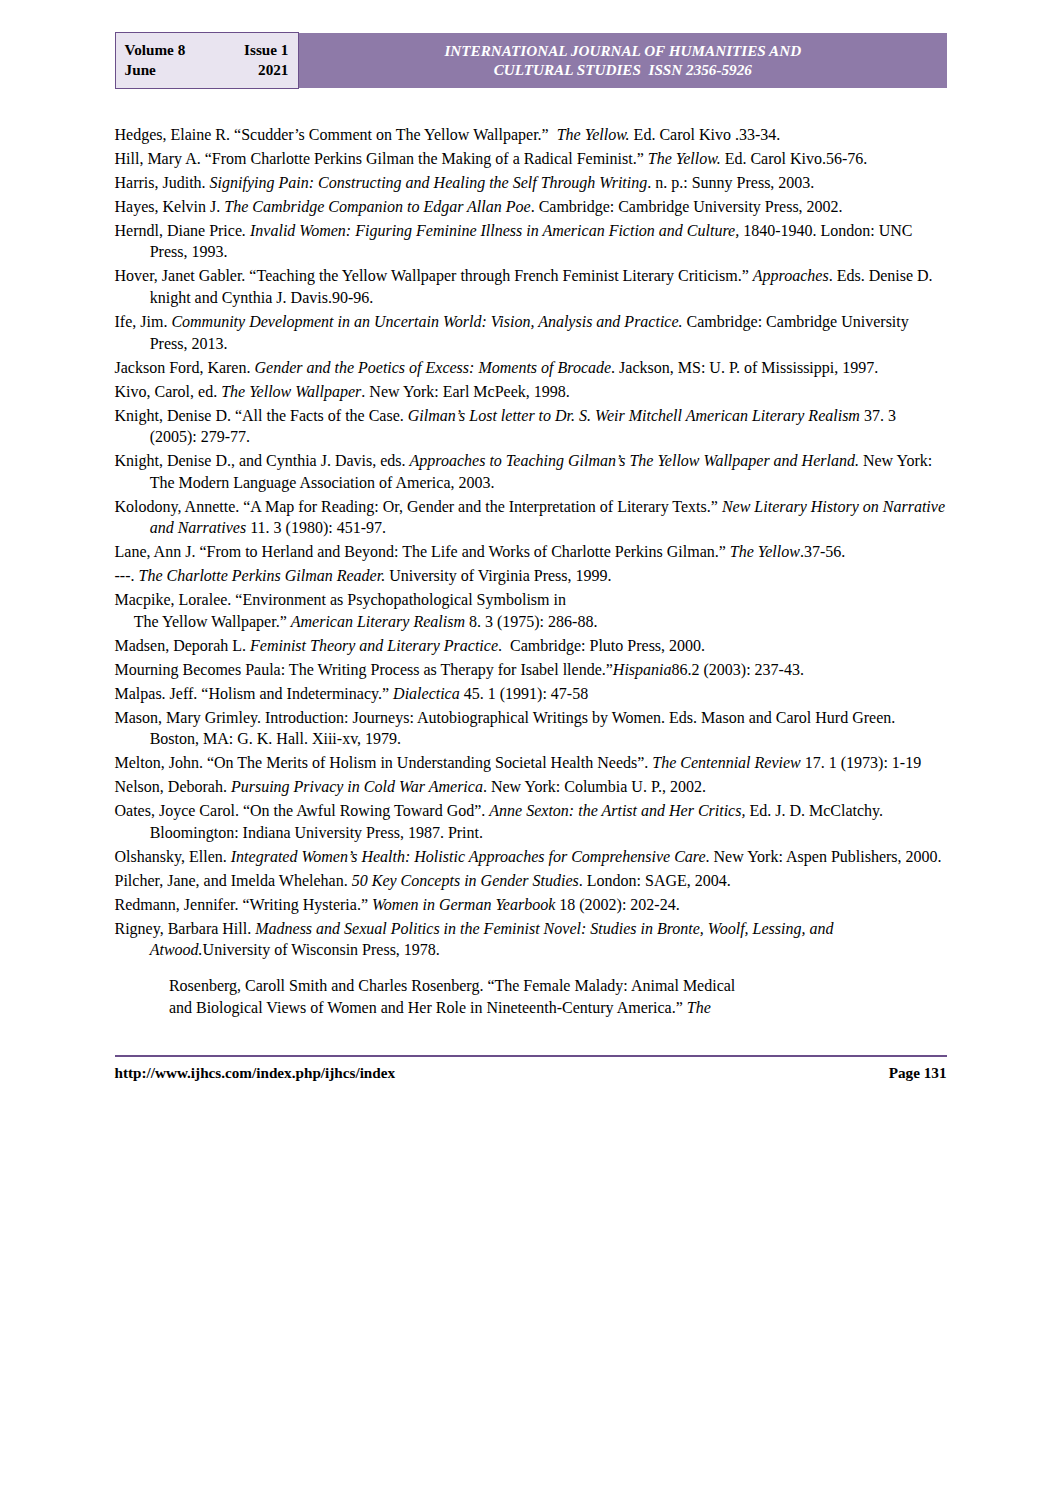| Volume 8 | Issue 1 |
| June | 2021 |
INTERNATIONAL JOURNAL OF HUMANITIES AND
CULTURAL STUDIES ISSN 2356-5926
Hedges, Elaine R. “Scudder’s Comment on The Yellow Wallpaper.” The Yellow. Ed. Carol Kivo .33-34.
Hill, Mary A. “From Charlotte Perkins Gilman the Making of a Radical Feminist.” The Yellow. Ed. Carol Kivo.56-76.
Harris, Judith. Signifying Pain: Constructing and Healing the Self Through Writing. n. p.: Sunny Press, 2003.
Hayes, Kelvin J. The Cambridge Companion to Edgar Allan Poe. Cambridge: Cambridge University Press, 2002.
Herndl, Diane Price. Invalid Women: Figuring Feminine Illness in American Fiction and Culture, 1840-1940. London: UNC Press, 1993.
Hover, Janet Gabler. “Teaching the Yellow Wallpaper through French Feminist Literary Criticism.” Approaches. Eds. Denise D. knight and Cynthia J. Davis.90-96.
Ife, Jim. Community Development in an Uncertain World: Vision, Analysis and Practice. Cambridge: Cambridge University Press, 2013.
Jackson Ford, Karen. Gender and the Poetics of Excess: Moments of Brocade. Jackson, MS: U. P. of Mississippi, 1997.
Kivo, Carol, ed. The Yellow Wallpaper. New York: Earl McPeek, 1998.
Knight, Denise D. “All the Facts of the Case. Gilman’s Lost letter to Dr. S. Weir Mitchell American Literary Realism 37. 3 (2005): 279-77.
Knight, Denise D., and Cynthia J. Davis, eds. Approaches to Teaching Gilman’s The Yellow Wallpaper and Herland. New York: The Modern Language Association of America, 2003.
Kolodony, Annette. “A Map for Reading: Or, Gender and the Interpretation of Literary Texts.” New Literary History on Narrative and Narratives 11. 3 (1980): 451-97.
Lane, Ann J. “From to Herland and Beyond: The Life and Works of Charlotte Perkins Gilman.” The Yellow.37-56.
---. The Charlotte Perkins Gilman Reader. University of Virginia Press, 1999.
Macpike, Loralee. “Environment as Psychopathological Symbolism in
The Yellow Wallpaper.” American Literary Realism 8. 3 (1975): 286-88.
Madsen, Deporah L. Feminist Theory and Literary Practice. Cambridge: Pluto Press, 2000.
Mourning Becomes Paula: The Writing Process as Therapy for Isabel llende.”Hispania86.2 (2003): 237-43.
Malpas. Jeff. “Holism and Indeterminacy.” Dialectica 45. 1 (1991): 47-58
Mason, Mary Grimley. Introduction: Journeys: Autobiographical Writings by Women. Eds. Mason and Carol Hurd Green. Boston, MA: G. K. Hall. Xiii-xv, 1979.
Melton, John. “On The Merits of Holism in Understanding Societal Health Needs”. The Centennial Review 17. 1 (1973): 1-19
Nelson, Deborah. Pursuing Privacy in Cold War America. New York: Columbia U. P., 2002.
Oates, Joyce Carol. “On the Awful Rowing Toward God”. Anne Sexton: the Artist and Her Critics, Ed. J. D. McClatchy. Bloomington: Indiana University Press, 1987. Print.
Olshansky, Ellen. Integrated Women’s Health: Holistic Approaches for Comprehensive Care. New York: Aspen Publishers, 2000.
Pilcher, Jane, and Imelda Whelehan. 50 Key Concepts in Gender Studies. London: SAGE, 2004.
Redmann, Jennifer. “Writing Hysteria.” Women in German Yearbook 18 (2002): 202-24.
Rigney, Barbara Hill. Madness and Sexual Politics in the Feminist Novel: Studies in Bronte, Woolf, Lessing, and Atwood. University of Wisconsin Press, 1978.
Rosenberg, Caroll Smith and Charles Rosenberg. “The Female Malady: Animal Medical and Biological Views of Women and Her Role in Nineteenth-Century America.” The
http://www.ijhcs.com/index.php/ijhcs/index
Page 131